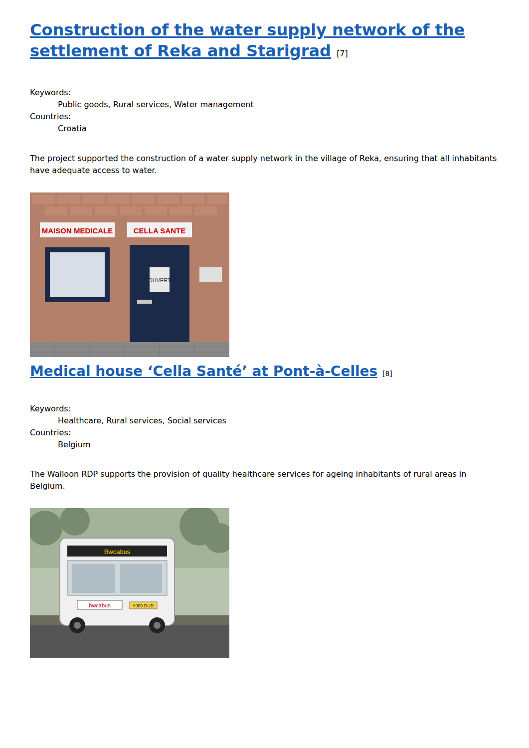Construction of the water supply network of the settlement of Reka and Starigrad [7]
Keywords:
Public goods, Rural services, Water management
Countries:
Croatia
The project supported the construction of a water supply network in the village of Reka, ensuring that all inhabitants have adequate access to water.
Medical house ‘Cella Santé’ at Pont-à-Celles [8]
Keywords:
Healthcare, Rural services, Social services
Countries:
Belgium
The Walloon RDP supports the provision of quality healthcare services for ageing inhabitants of rural areas in Belgium.